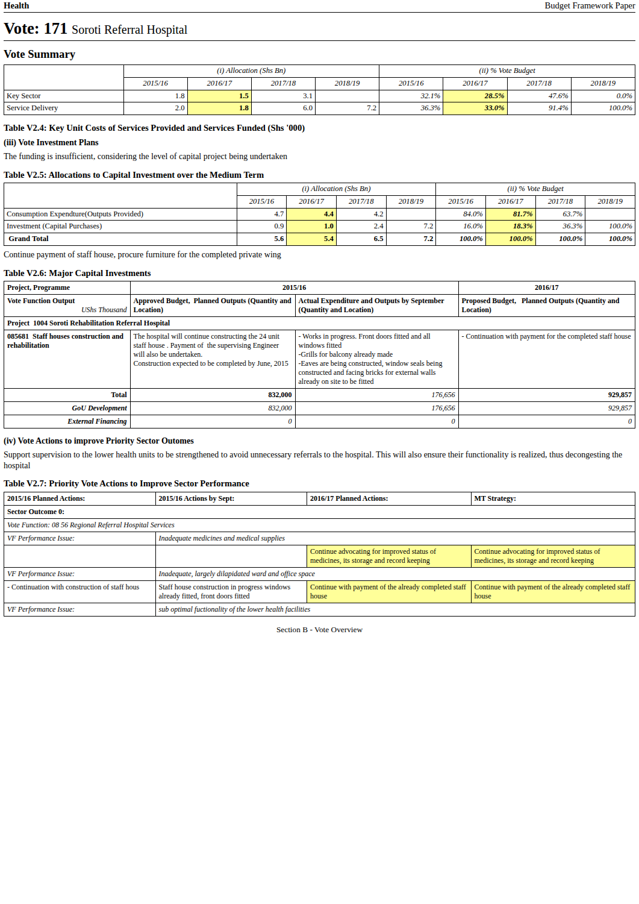Health
Budget Framework Paper
Vote: 171 Soroti Referral Hospital
Vote Summary
| | (i) Allocation (Shs Bn) | (ii) % Vote Budget |
| --- | --- | --- |
| 2015/16 | 2016/17 | 2017/18 | 2018/19 | 2015/16 | 2016/17 | 2017/18 | 2018/19 |
| Key Sector | 1.8 | 1.5 | 3.1 | | 32.1% | 28.5% | 47.6% | 0.0% |
| Service Delivery | 2.0 | 1.8 | 6.0 | 7.2 | 36.3% | 33.0% | 91.4% | 100.0% |
Table V2.4: Key Unit Costs of Services Provided and Services Funded (Shs '000)
(iii) Vote Investment Plans
The funding is insufficient, considering the level of capital project being undertaken
Table V2.5: Allocations to Capital Investment over the Medium Term
| | (i) Allocation (Shs Bn) | (ii) % Vote Budget |
| --- | --- | --- |
| 2015/16 | 2016/17 | 2017/18 | 2018/19 | 2015/16 | 2016/17 | 2017/18 | 2018/19 |
| Consumption Expendture(Outputs Provided) | 4.7 | 4.4 | 4.2 | | 84.0% | 81.7% | 63.7% | |
| Investment (Capital Purchases) | 0.9 | 1.0 | 2.4 | 7.2 | 16.0% | 18.3% | 36.3% | 100.0% |
| Grand Total | 5.6 | 5.4 | 6.5 | 7.2 | 100.0% | 100.0% | 100.0% | 100.0% |
Continue payment of staff house, procure furniture for the completed private wing
Table V2.6: Major Capital Investments
| Project, Programme | 2015/16 | 2016/17 |
| --- | --- | --- |
| Vote Function Output UShs Thousand | Approved Budget, Planned Outputs (Quantity and Location) | Actual Expenditure and Outputs by September (Quantity and Location) | Proposed Budget, Planned Outputs (Quantity and Location) |
| Project 1004 Soroti Rehabilitation Referral Hospital |
| 085681 Staff houses construction and rehabilitation | The hospital will continue constructing the 24 unit staff house . Payment of the supervising Engineer will also be undertaken. Construction expected to be completed by June, 2015 | - Works in progress. Front doors fitted and all windows fitted -Grills for balcony already made -Eaves are being constructed, window seals being constructed and facing bricks for external walls already on site to be fitted | - Continuation with payment for the completed staff house |
| Total | 832,000 | 176,656 | 929,857 |
| GoU Development | 832,000 | 176,656 | 929,857 |
| External Financing | 0 | 0 | 0 |
(iv) Vote Actions to improve Priority Sector Outomes
Support supervision to the lower health units to be strengthened to avoid unnecessary referrals to the hospital. This will also ensure their functionality is realized, thus decongesting the hospital
Table V2.7: Priority Vote Actions to Improve Sector Performance
| 2015/16 Planned Actions: | 2015/16 Actions by Sept: | 2016/17 Planned Actions: | MT Strategy: |
| --- | --- | --- | --- |
| Sector Outcome 0: |
| Vote Function: 08 56 Regional Referral Hospital Services |
| VF Performance Issue: | Inadequate medicines and medical supplies |
| | | Continue advocating for improved status of medicines, its storage and record keeping | Continue advocating for improved status of medicines, its storage and record keeping |
| VF Performance Issue: | Inadequate, largely dilapidated ward and office space |
| - Continuation with construction of staff hous | Staff house construction in progress windows already fitted, front doors fitted | Continue with payment of the already completed staff house | Continue with payment of the already completed staff house |
| VF Performance Issue: | sub optimal fuctionality of the lower health facilities |
Section B - Vote Overview